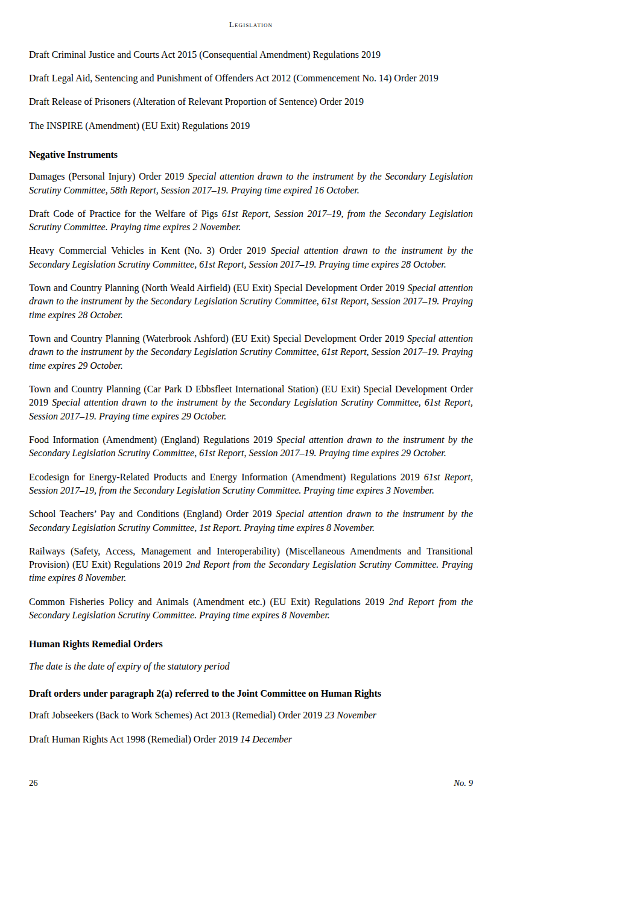Legislation
Draft Criminal Justice and Courts Act 2015 (Consequential Amendment) Regulations 2019
Draft Legal Aid, Sentencing and Punishment of Offenders Act 2012 (Commencement No. 14) Order 2019
Draft Release of Prisoners (Alteration of Relevant Proportion of Sentence) Order 2019
The INSPIRE (Amendment) (EU Exit) Regulations 2019
Negative Instruments
Damages (Personal Injury) Order 2019 Special attention drawn to the instrument by the Secondary Legislation Scrutiny Committee, 58th Report, Session 2017–19. Praying time expired 16 October.
Draft Code of Practice for the Welfare of Pigs 61st Report, Session 2017–19, from the Secondary Legislation Scrutiny Committee. Praying time expires 2 November.
Heavy Commercial Vehicles in Kent (No. 3) Order 2019 Special attention drawn to the instrument by the Secondary Legislation Scrutiny Committee, 61st Report, Session 2017–19. Praying time expires 28 October.
Town and Country Planning (North Weald Airfield) (EU Exit) Special Development Order 2019 Special attention drawn to the instrument by the Secondary Legislation Scrutiny Committee, 61st Report, Session 2017–19. Praying time expires 28 October.
Town and Country Planning (Waterbrook Ashford) (EU Exit) Special Development Order 2019 Special attention drawn to the instrument by the Secondary Legislation Scrutiny Committee, 61st Report, Session 2017–19. Praying time expires 29 October.
Town and Country Planning (Car Park D Ebbsfleet International Station) (EU Exit) Special Development Order 2019 Special attention drawn to the instrument by the Secondary Legislation Scrutiny Committee, 61st Report, Session 2017–19. Praying time expires 29 October.
Food Information (Amendment) (England) Regulations 2019 Special attention drawn to the instrument by the Secondary Legislation Scrutiny Committee, 61st Report, Session 2017–19. Praying time expires 29 October.
Ecodesign for Energy-Related Products and Energy Information (Amendment) Regulations 2019 61st Report, Session 2017–19, from the Secondary Legislation Scrutiny Committee. Praying time expires 3 November.
School Teachers’ Pay and Conditions (England) Order 2019 Special attention drawn to the instrument by the Secondary Legislation Scrutiny Committee, 1st Report. Praying time expires 8 November.
Railways (Safety, Access, Management and Interoperability) (Miscellaneous Amendments and Transitional Provision) (EU Exit) Regulations 2019 2nd Report from the Secondary Legislation Scrutiny Committee. Praying time expires 8 November.
Common Fisheries Policy and Animals (Amendment etc.) (EU Exit) Regulations 2019 2nd Report from the Secondary Legislation Scrutiny Committee. Praying time expires 8 November.
Human Rights Remedial Orders
The date is the date of expiry of the statutory period
Draft orders under paragraph 2(a) referred to the Joint Committee on Human Rights
Draft Jobseekers (Back to Work Schemes) Act 2013 (Remedial) Order 2019 23 November
Draft Human Rights Act 1998 (Remedial) Order 2019 14 December
26 No. 9